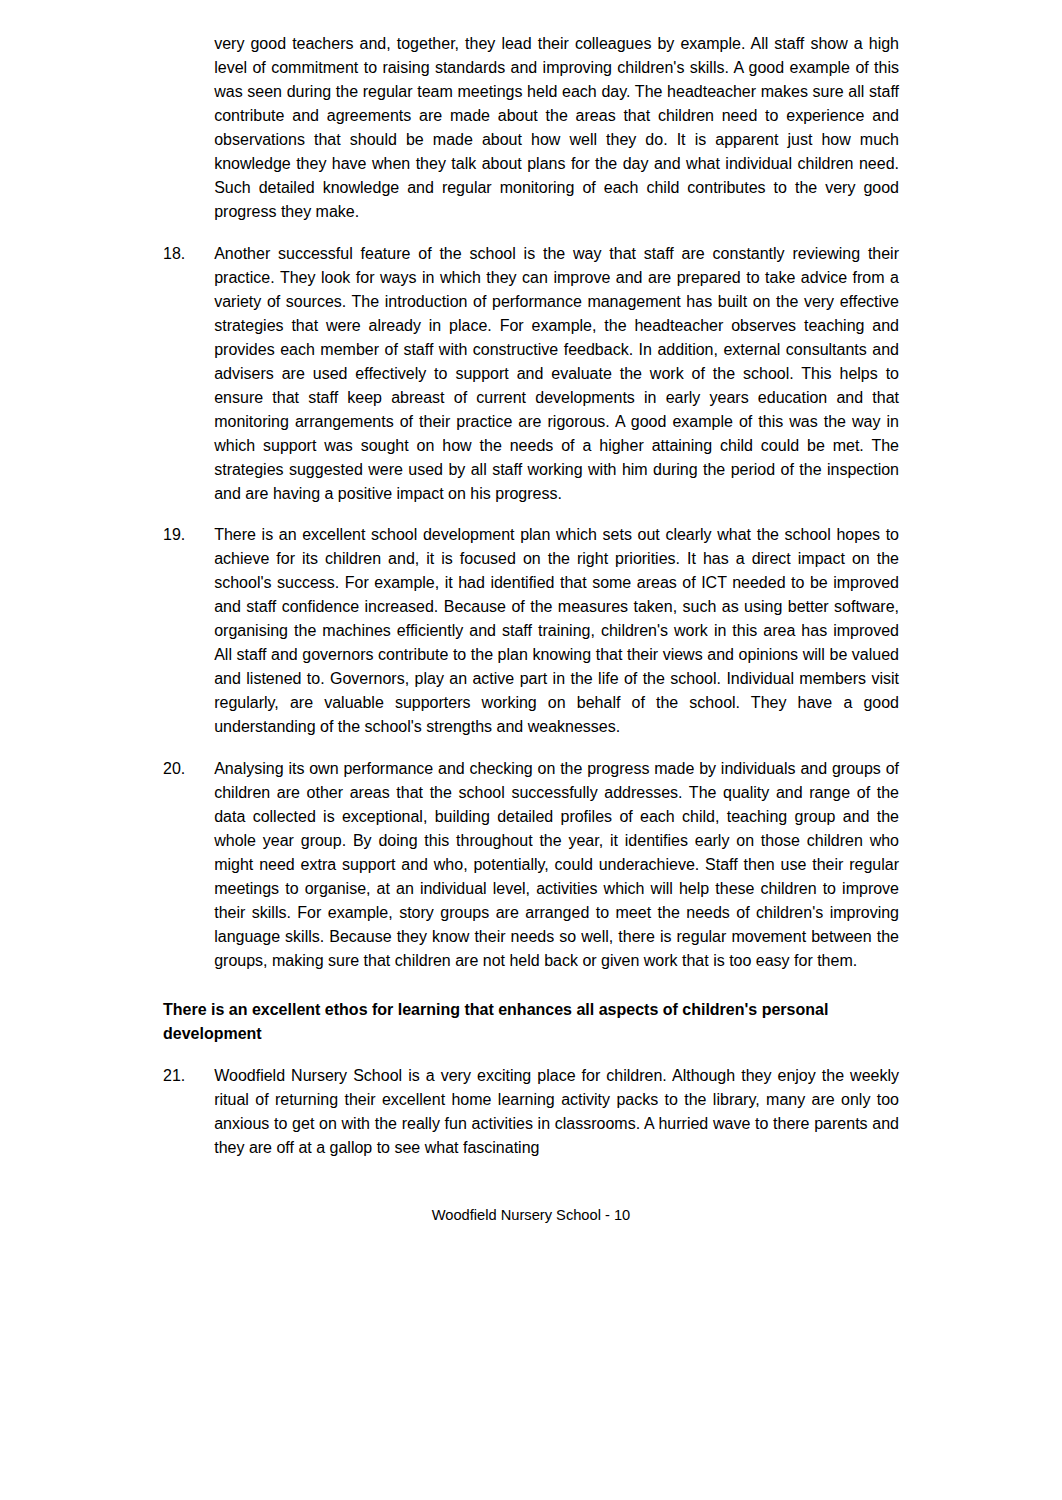very good teachers and, together, they lead their colleagues by example. All staff show a high level of commitment to raising standards and improving children's skills. A good example of this was seen during the regular team meetings held each day. The headteacher makes sure all staff contribute and agreements are made about the areas that children need to experience and observations that should be made about how well they do. It is apparent just how much knowledge they have when they talk about plans for the day and what individual children need. Such detailed knowledge and regular monitoring of each child contributes to the very good progress they make.
18.
Another successful feature of the school is the way that staff are constantly reviewing their practice. They look for ways in which they can improve and are prepared to take advice from a variety of sources. The introduction of performance management has built on the very effective strategies that were already in place. For example, the headteacher observes teaching and provides each member of staff with constructive feedback. In addition, external consultants and advisers are used effectively to support and evaluate the work of the school. This helps to ensure that staff keep abreast of current developments in early years education and that monitoring arrangements of their practice are rigorous. A good example of this was the way in which support was sought on how the needs of a higher attaining child could be met. The strategies suggested were used by all staff working with him during the period of the inspection and are having a positive impact on his progress.
19.
There is an excellent school development plan which sets out clearly what the school hopes to achieve for its children and, it is focused on the right priorities. It has a direct impact on the school's success. For example, it had identified that some areas of ICT needed to be improved and staff confidence increased. Because of the measures taken, such as using better software, organising the machines efficiently and staff training, children's work in this area has improved All staff and governors contribute to the plan knowing that their views and opinions will be valued and listened to. Governors, play an active part in the life of the school. Individual members visit regularly, are valuable supporters working on behalf of the school. They have a good understanding of the school's strengths and weaknesses.
20.
Analysing its own performance and checking on the progress made by individuals and groups of children are other areas that the school successfully addresses. The quality and range of the data collected is exceptional, building detailed profiles of each child, teaching group and the whole year group. By doing this throughout the year, it identifies early on those children who might need extra support and who, potentially, could underachieve. Staff then use their regular meetings to organise, at an individual level, activities which will help these children to improve their skills. For example, story groups are arranged to meet the needs of children's improving language skills. Because they know their needs so well, there is regular movement between the groups, making sure that children are not held back or given work that is too easy for them.
There is an excellent ethos for learning that enhances all aspects of children's personal development
21.
Woodfield Nursery School is a very exciting place for children. Although they enjoy the weekly ritual of returning their excellent home learning activity packs to the library, many are only too anxious to get on with the really fun activities in classrooms. A hurried wave to there parents and they are off at a gallop to see what fascinating
Woodfield Nursery School - 10